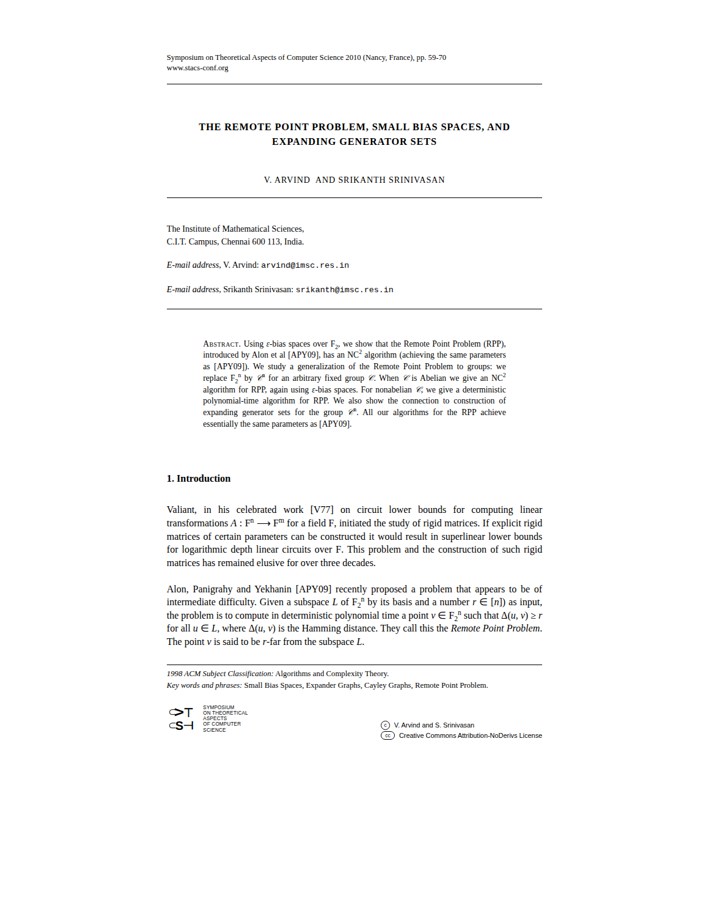Symposium on Theoretical Aspects of Computer Science 2010 (Nancy, France), pp. 59-70
www.stacs-conf.org
The Remote Point Problem, Small Bias Spaces, and
Expanding Generator Sets
V. Arvind and Srikanth Srinivasan
The Institute of Mathematical Sciences,
C.I.T. Campus, Chennai 600 113, India.
E-mail address, V. Arvind: arvind@imsc.res.in
E-mail address, Srikanth Srinivasan: srikanth@imsc.res.in
Abstract. Using ε-bias spaces over F2, we show that the Remote Point Problem (RPP), introduced by Alon et al [APY09], has an NC2 algorithm (achieving the same parameters as [APY09]). We study a generalization of the Remote Point Problem to groups: we replace F2n by 𝒞n for an arbitrary fixed group 𝒞. When 𝒞 is Abelian we give an NC2 algorithm for RPP, again using ε-bias spaces. For nonabelian 𝒞, we give a deterministic polynomial-time algorithm for RPP. We also show the connection to construction of expanding generator sets for the group 𝒞n. All our algorithms for the RPP achieve essentially the same parameters as [APY09].
1. Introduction
Valiant, in his celebrated work [V77] on circuit lower bounds for computing linear transformations A : Fn ⟶ Fm for a field F, initiated the study of rigid matrices. If explicit rigid matrices of certain parameters can be constructed it would result in superlinear lower bounds for logarithmic depth linear circuits over F. This problem and the construction of such rigid matrices has remained elusive for over three decades.
Alon, Panigrahy and Yekhanin [APY09] recently proposed a problem that appears to be of intermediate difficulty. Given a subspace L of F2n by its basis and a number r ∈ [n]) as input, the problem is to compute in deterministic polynomial time a point v ∈ F2n such that Δ(u, v) ≥ r for all u ∈ L, where Δ(u, v) is the Hamming distance. They call this the Remote Point Problem. The point v is said to be r-far from the subspace L.
1998 ACM Subject Classification: Algorithms and Complexity Theory.
Key words and phrases: Small Bias Spaces, Expander Graphs, Cayley Graphs, Remote Point Problem.
∩V⊢
∩S⊢
SYMPOSIUM
ON THEORETICAL
ASPECTS
OF COMPUTER
SCIENCE
cV. Arvind and S. Srinivasan
cc Creative Commons Attribution-NoDerivs License